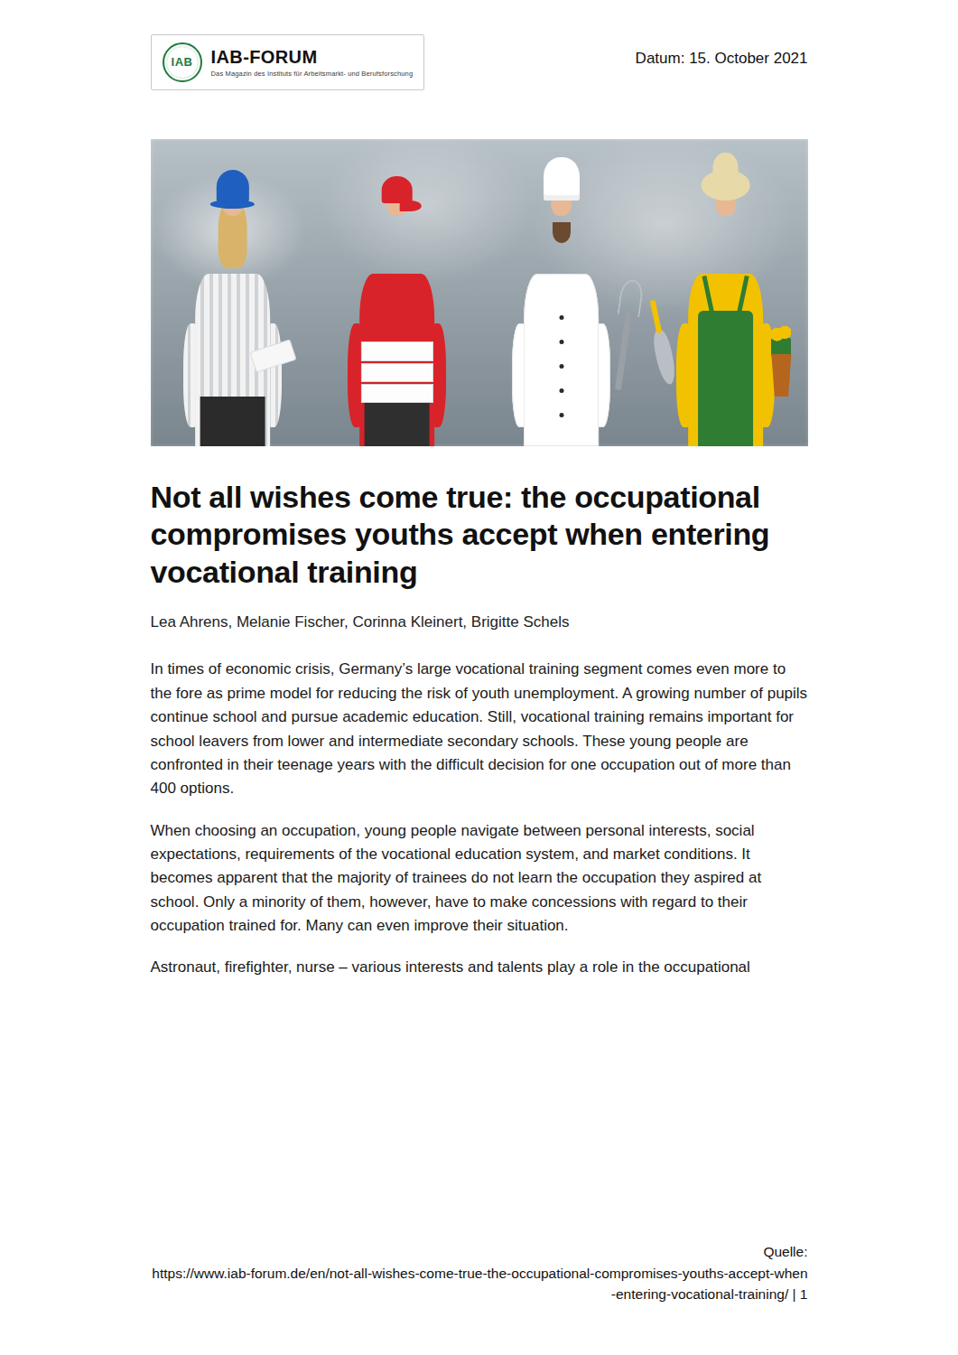IAB
IAB-FORUM
Das Magazin des Instituts für Arbeitsmarkt- und Berufsforschung
Datum: 15. October 2021
Not all wishes come true: the occupational compromises youths accept when entering vocational training
Lea Ahrens, Melanie Fischer, Corinna Kleinert, Brigitte Schels
In times of economic crisis, Germany’s large vocational training segment comes even more to the fore as prime model for reducing the risk of youth unemployment. A growing number of pupils continue school and pursue academic education. Still, vocational training remains important for school leavers from lower and intermediate secondary schools. These young people are confronted in their teenage years with the difficult decision for one occupation out of more than 400 options.
When choosing an occupation, young people navigate between personal interests, social expectations, requirements of the vocational education system, and market conditions. It becomes apparent that the majority of trainees do not learn the occupation they aspired at school. Only a minority of them, however, have to make concessions with regard to their occupation trained for. Many can even improve their situation.
Astronaut, firefighter, nurse – various interests and talents play a role in the occupational
Quelle: https://www.iab-forum.de/en/not-all-wishes-come-true-the-occupational-compromises-youths-accept-when-entering-vocational-training/ | 1